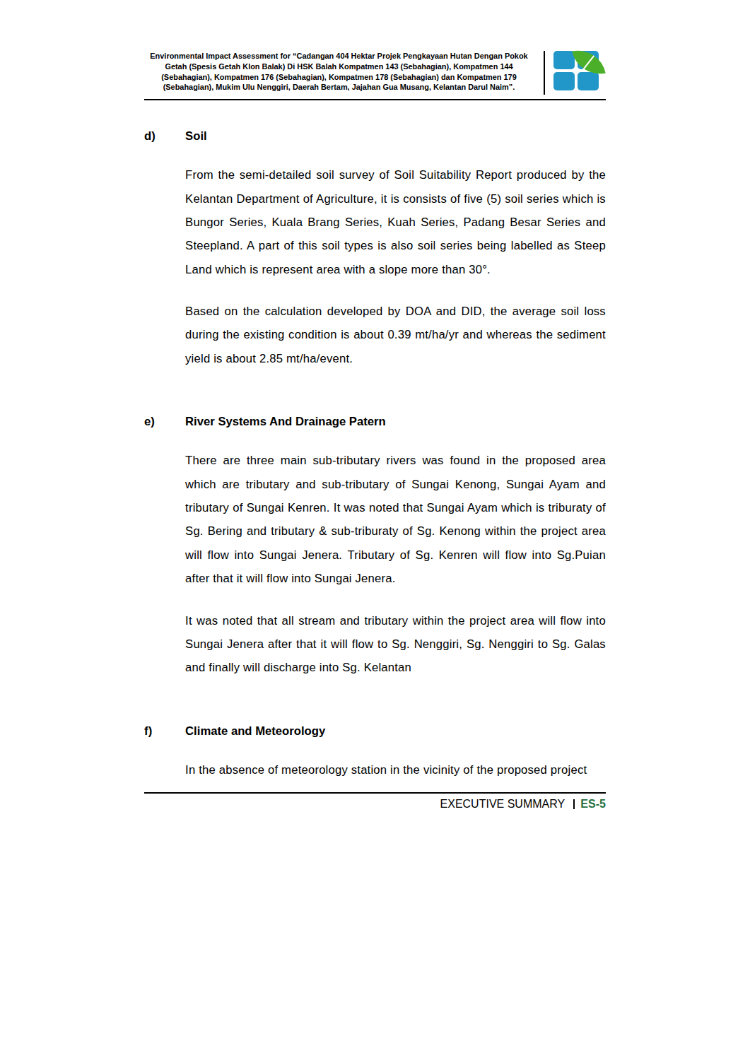Environmental Impact Assessment for “Cadangan 404 Hektar Projek Pengkayaan Hutan Dengan Pokok Getah (Spesis Getah Klon Balak) Di HSK Balah Kompatmen 143 (Sebahagian), Kompatmen 144 (Sebahagian), Kompatmen 176 (Sebahagian), Kompatmen 178 (Sebahagian) dan Kompatmen 179 (Sebahagian), Mukim Ulu Nenggiri, Daerah Bertam, Jajahan Gua Musang, Kelantan Darul Naim”.
d)
Soil
From the semi-detailed soil survey of Soil Suitability Report produced by the Kelantan Department of Agriculture, it is consists of five (5) soil series which is Bungor Series, Kuala Brang Series, Kuah Series, Padang Besar Series and Steepland. A part of this soil types is also soil series being labelled as Steep Land which is represent area with a slope more than 30°.
Based on the calculation developed by DOA and DID, the average soil loss during the existing condition is about 0.39 mt/ha/yr and whereas the sediment yield is about 2.85 mt/ha/event.
e)
River Systems And Drainage Patern
There are three main sub-tributary rivers was found in the proposed area which are tributary and sub-tributary of Sungai Kenong, Sungai Ayam and tributary of Sungai Kenren. It was noted that Sungai Ayam which is triburaty of Sg. Bering and tributary & sub-triburaty of Sg. Kenong within the project area will flow into Sungai Jenera. Tributary of Sg. Kenren will flow into Sg.Puian after that it will flow into Sungai Jenera.
It was noted that all stream and tributary within the project area will flow into Sungai Jenera after that it will flow to Sg. Nenggiri, Sg. Nenggiri to Sg. Galas and finally will discharge into Sg. Kelantan
f)
Climate and Meteorology
In the absence of meteorology station in the vicinity of the proposed project
EXECUTIVE SUMMARY ES-5